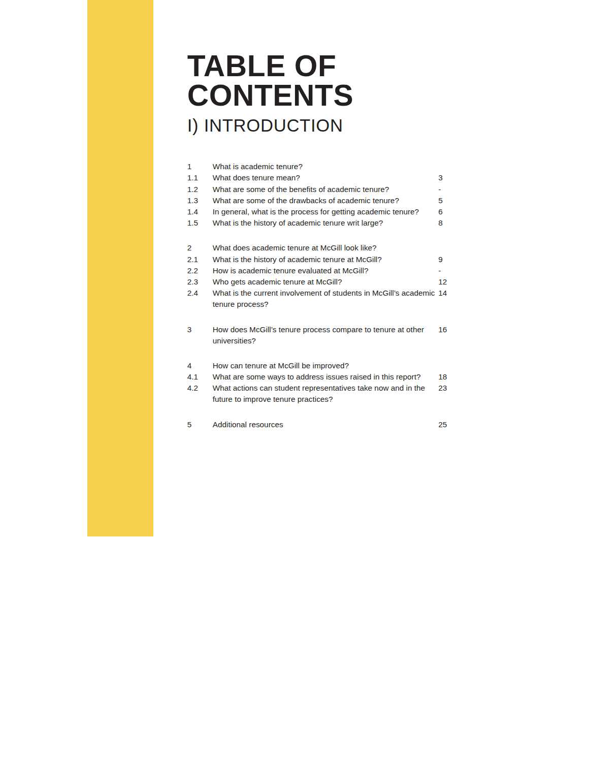Table of Contents
I) Introduction
| 1 | What is academic tenure? | |
| 1.1 | What does tenure mean? | 3 |
| 1.2 | What are some of the benefits of academic tenure? | - |
| 1.3 | What are some of the drawbacks of academic tenure? | 5 |
| 1.4 | In general, what is the process for getting academic tenure? | 6 |
| 1.5 | What is the history of academic tenure writ large? | 8 |
| 2 | What does academic tenure at McGill look like? | |
| 2.1 | What is the history of academic tenure at McGill? | 9 |
| 2.2 | How is academic tenure evaluated at McGill? | - |
| 2.3 | Who gets academic tenure at McGill? | 12 |
| 2.4 | What is the current involvement of students in McGill’s academic tenure process? | 14 |
| 3 | How does McGill’s tenure process compare to tenure at other universities? | 16 |
| 4 | How can tenure at McGill be improved? | |
| 4.1 | What are some ways to address issues raised in this report? | 18 |
| 4.2 | What actions can student representatives take now and in the future to improve tenure practices? | 23 |
| 5 | Additional resources | 25 |